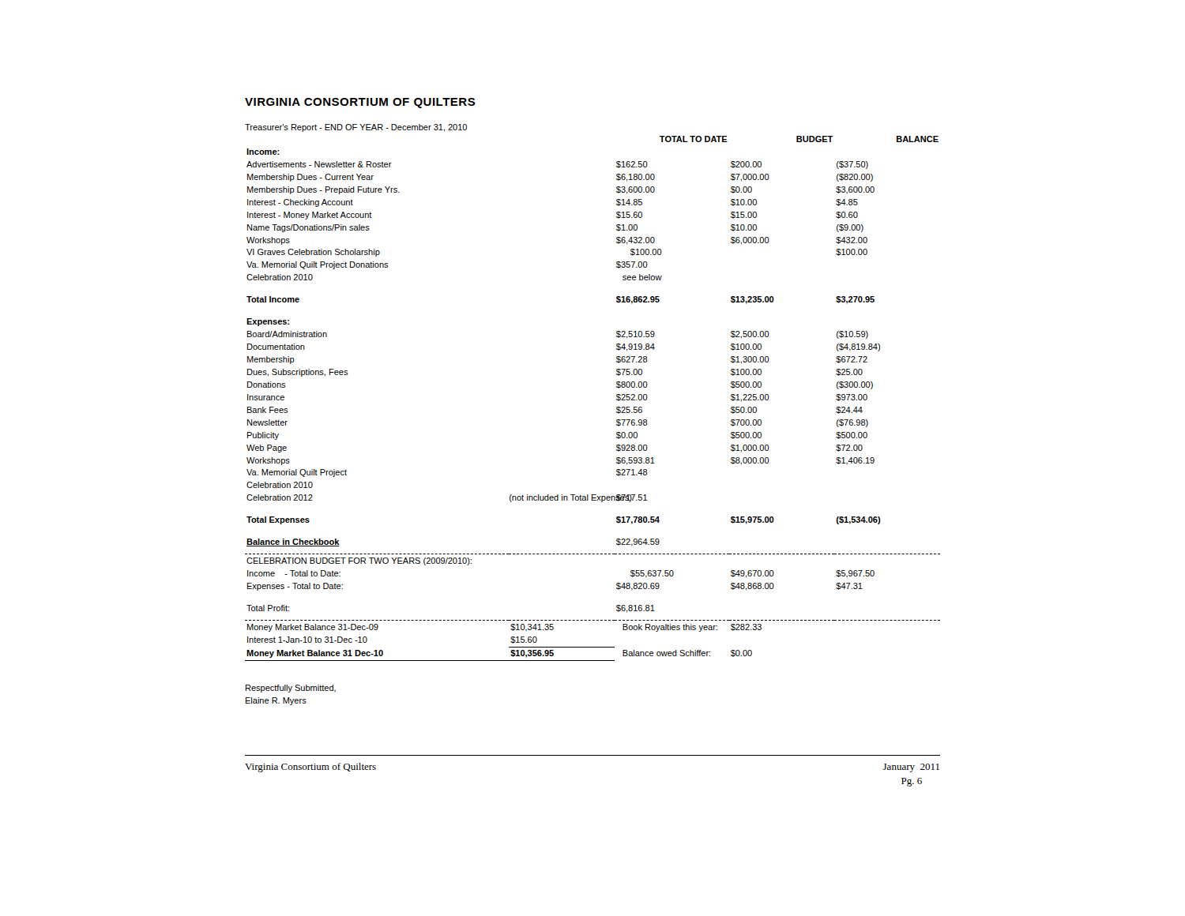Virginia Consortium of Quilters
Treasurer's Report - END OF YEAR - December 31, 2010
| | | TOTAL TO DATE | BUDGET | BALANCE |
| Income: | | | | |
| Advertisements - Newsletter & Roster | | $162.50 | $200.00 | ($37.50) |
| Membership Dues - Current Year | | $6,180.00 | $7,000.00 | ($820.00) |
| Membership Dues - Prepaid Future Yrs. | | $3,600.00 | $0.00 | $3,600.00 |
| Interest - Checking Account | | $14.85 | $10.00 | $4.85 |
| Interest - Money Market Account | | $15.60 | $15.00 | $0.60 |
| Name Tags/Donations/Pin sales | | $1.00 | $10.00 | ($9.00) |
| Workshops | | $6,432.00 | $6,000.00 | $432.00 |
| VI Graves Celebration Scholarship | | $ 100.00 | | $100.00 |
| Va. Memorial Quilt Project Donations | | $357.00 | | |
| Celebration 2010 | | see below | | |
| Total Income | | $16,862.95 | $13,235.00 | $3,270.95 |
| Expenses: | | | | |
| Board/Administration | | $2,510.59 | $2,500.00 | ($10.59) |
| Documentation | | $4,919.84 | $100.00 | ($4,819.84) |
| Membership | | $627.28 | $1,300.00 | $672.72 |
| Dues, Subscriptions, Fees | | $75.00 | $100.00 | $25.00 |
| Donations | | $800.00 | $500.00 | ($300.00) |
| Insurance | | $252.00 | $1,225.00 | $973.00 |
| Bank Fees | | $25.56 | $50.00 | $24.44 |
| Newsletter | | $776.98 | $700.00 | ($76.98) |
| Publicity | | $0.00 | $500.00 | $500.00 |
| Web Page | | $928.00 | $1,000.00 | $72.00 |
| Workshops | | $6,593.81 | $8,000.00 | $1,406.19 |
| Va. Memorial Quilt Project | | $271.48 | | |
| Celebration 2010 | | | | |
| Celebration 2012 | (not included in Total Expenses) | $717.51 | | |
| Total Expenses | | $17,780.54 | $15,975.00 | ($1,534.06) |
| Balance in Checkbook | | $22,964.59 | | |
| CELEBRATION BUDGET FOR TWO YEARS (2009/2010): | | | | |
| Income - Total to Date: | | $ 55,637.50 | $49,670.00 | $5,967.50 |
| Expenses - Total to Date: | | $48,820.69 | $48,868.00 | $47.31 |
| Total Profit: | | $6,816.81 | | |
| Money Market Balance 31-Dec-09 | $10,341.35 | Book Royalties this year: | $282.33 | |
| Interest 1-Jan-10 to 31-Dec -10 | $15.60 | | | |
| Money Market Balance 31 Dec-10 | $10,356.95 | Balance owed Schiffer: | $0.00 | |
Respectfully Submitted,
Elaine R. Myers
Virginia Consortium of Quilters
January 2011
Pg. 6